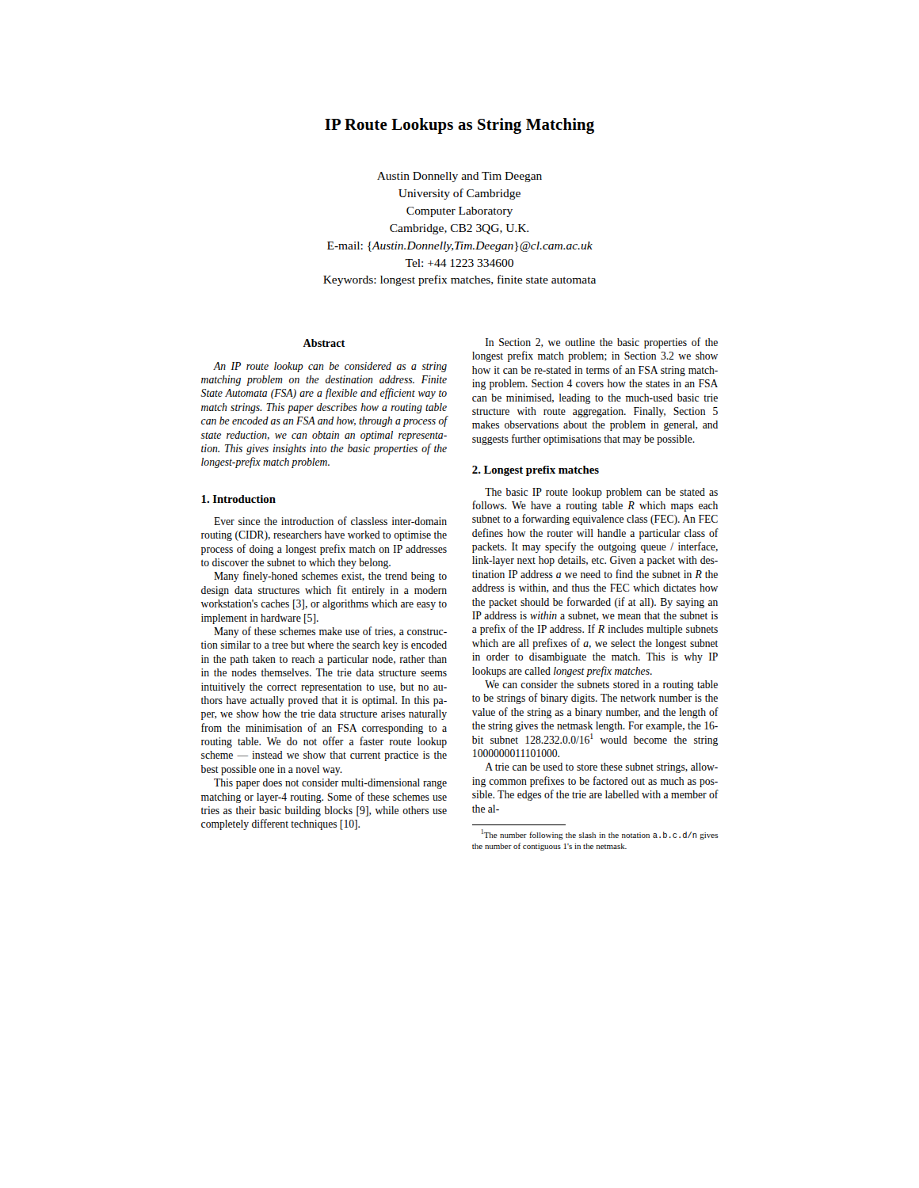IP Route Lookups as String Matching
Austin Donnelly and Tim Deegan
University of Cambridge
Computer Laboratory
Cambridge, CB2 3QG, U.K.
E-mail: {Austin.Donnelly,Tim.Deegan}@cl.cam.ac.uk
Tel: +44 1223 334600
Keywords: longest prefix matches, finite state automata
Abstract
An IP route lookup can be considered as a string matching problem on the destination address. Finite State Automata (FSA) are a flexible and efficient way to match strings. This paper describes how a routing table can be encoded as an FSA and how, through a process of state reduction, we can obtain an optimal representation. This gives insights into the basic properties of the longest-prefix match problem.
1. Introduction
Ever since the introduction of classless inter-domain routing (CIDR), researchers have worked to optimise the process of doing a longest prefix match on IP addresses to discover the subnet to which they belong.
Many finely-honed schemes exist, the trend being to design data structures which fit entirely in a modern workstation's caches [3], or algorithms which are easy to implement in hardware [5].
Many of these schemes make use of tries, a construction similar to a tree but where the search key is encoded in the path taken to reach a particular node, rather than in the nodes themselves. The trie data structure seems intuitively the correct representation to use, but no authors have actually proved that it is optimal. In this paper, we show how the trie data structure arises naturally from the minimisation of an FSA corresponding to a routing table. We do not offer a faster route lookup scheme — instead we show that current practice is the best possible one in a novel way.
This paper does not consider multi-dimensional range matching or layer-4 routing. Some of these schemes use tries as their basic building blocks [9], while others use completely different techniques [10].
In Section 2, we outline the basic properties of the longest prefix match problem; in Section 3.2 we show how it can be re-stated in terms of an FSA string matching problem. Section 4 covers how the states in an FSA can be minimised, leading to the much-used basic trie structure with route aggregation. Finally, Section 5 makes observations about the problem in general, and suggests further optimisations that may be possible.
2. Longest prefix matches
The basic IP route lookup problem can be stated as follows. We have a routing table R which maps each subnet to a forwarding equivalence class (FEC). An FEC defines how the router will handle a particular class of packets. It may specify the outgoing queue / interface, link-layer next hop details, etc. Given a packet with destination IP address a we need to find the subnet in R the address is within, and thus the FEC which dictates how the packet should be forwarded (if at all). By saying an IP address is within a subnet, we mean that the subnet is a prefix of the IP address. If R includes multiple subnets which are all prefixes of a, we select the longest subnet in order to disambiguate the match. This is why IP lookups are called longest prefix matches.
We can consider the subnets stored in a routing table to be strings of binary digits. The network number is the value of the string as a binary number, and the length of the string gives the netmask length. For example, the 16-bit subnet 128.232.0.0/161 would become the string 1000000011101000.
A trie can be used to store these subnet strings, allowing common prefixes to be factored out as much as possible. The edges of the trie are labelled with a member of the al-
1The number following the slash in the notation a.b.c.d/n gives the number of contiguous 1's in the netmask.